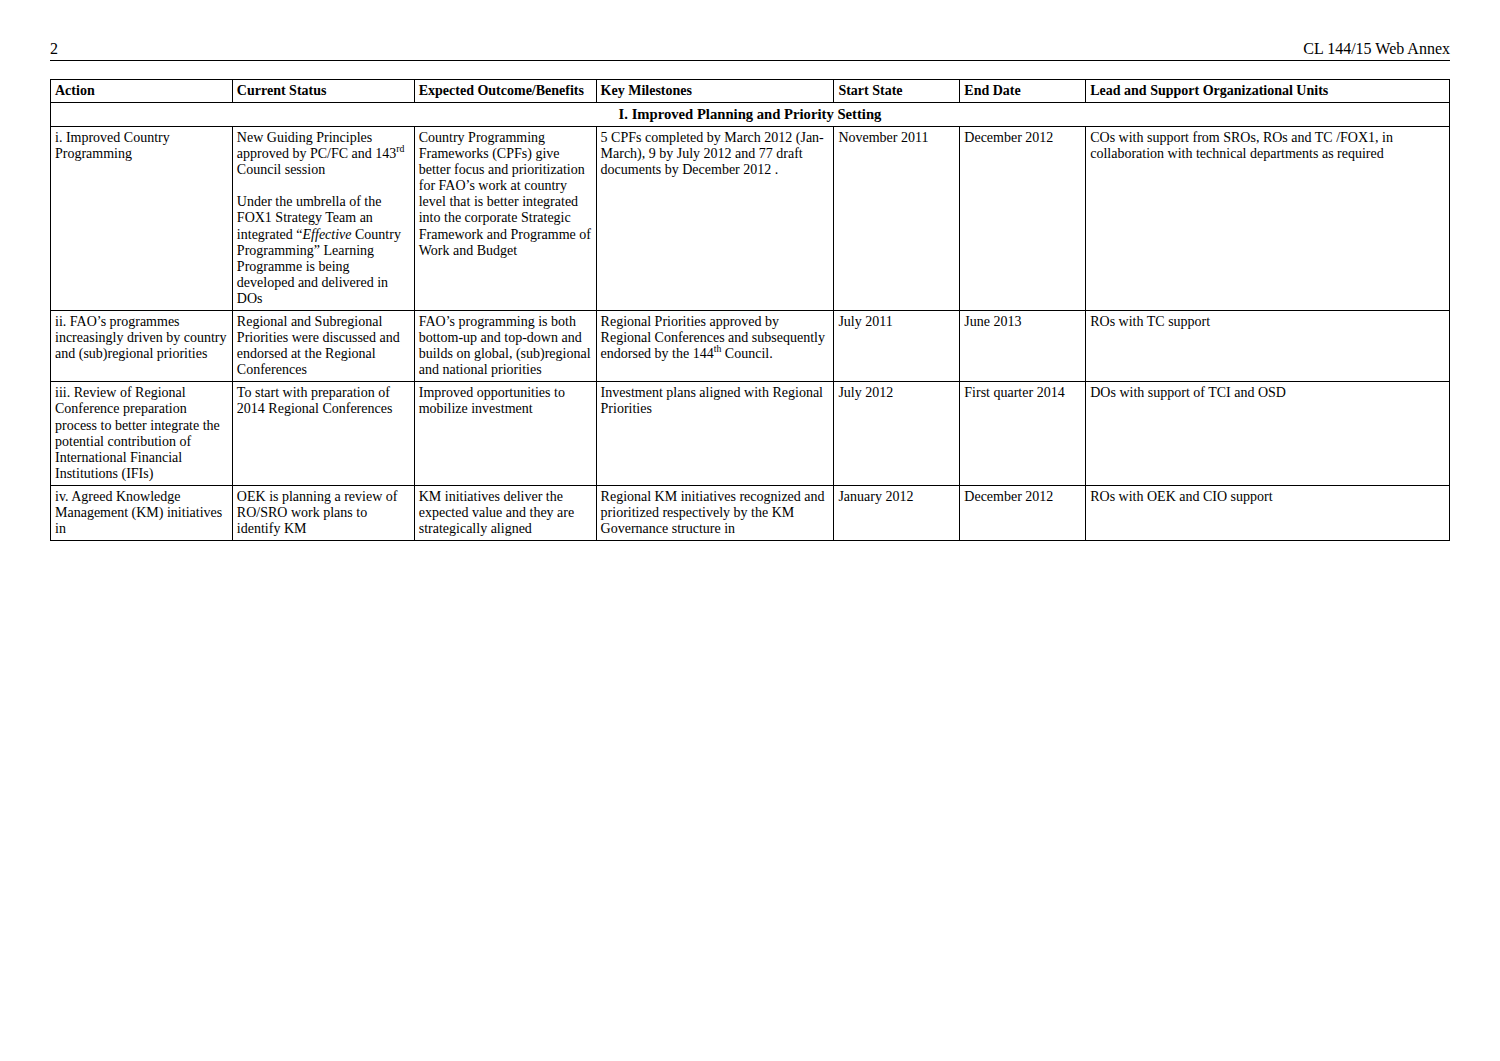2 CL 144/15 Web Annex
| Action | Current Status | Expected Outcome/Benefits | Key Milestones | Start State | End Date | Lead and Support Organizational Units |
| --- | --- | --- | --- | --- | --- | --- |
| I. Improved Planning and Priority Setting |
| i. Improved Country Programming | New Guiding Principles approved by PC/FC and 143 rd Council session Under the umbrella of the FOX1 Strategy Team an integrated “ Effective Country Programming” Learning Programme is being developed and delivered in DOs | Country Programming Frameworks (CPFs) give better focus and prioritization for FAO’s work at country level that is better integrated into the corporate Strategic Framework and Programme of Work and Budget | 5 CPFs completed by March 2012 (Jan-March), 9 by July 2012 and 77 draft documents by December 2012 . | November 2011 | December 2012 | COs with support from SROs, ROs and TC /FOX1, in collaboration with technical departments as required |
| ii. FAO’s programmes increasingly driven by country and (sub)regional priorities | Regional and Subregional Priorities were discussed and endorsed at the Regional Conferences | FAO’s programming is both bottom-up and top-down and builds on global, (sub)regional and national priorities | Regional Priorities approved by Regional Conferences and subsequently endorsed by the 144 th Council. | July 2011 | June 2013 | ROs with TC support |
| iii. Review of Regional Conference preparation process to better integrate the potential contribution of International Financial Institutions (IFIs) | To start with preparation of 2014 Regional Conferences | Improved opportunities to mobilize investment | Investment plans aligned with Regional Priorities | July 2012 | First quarter 2014 | DOs with support of TCI and OSD |
| iv. Agreed Knowledge Management (KM) initiatives in | OEK is planning a review of RO/SRO work plans to identify KM | KM initiatives deliver the expected value and they are strategically aligned | Regional KM initiatives recognized and prioritized respectively by the KM Governance structure in | January 2012 | December 2012 | ROs with OEK and CIO support |